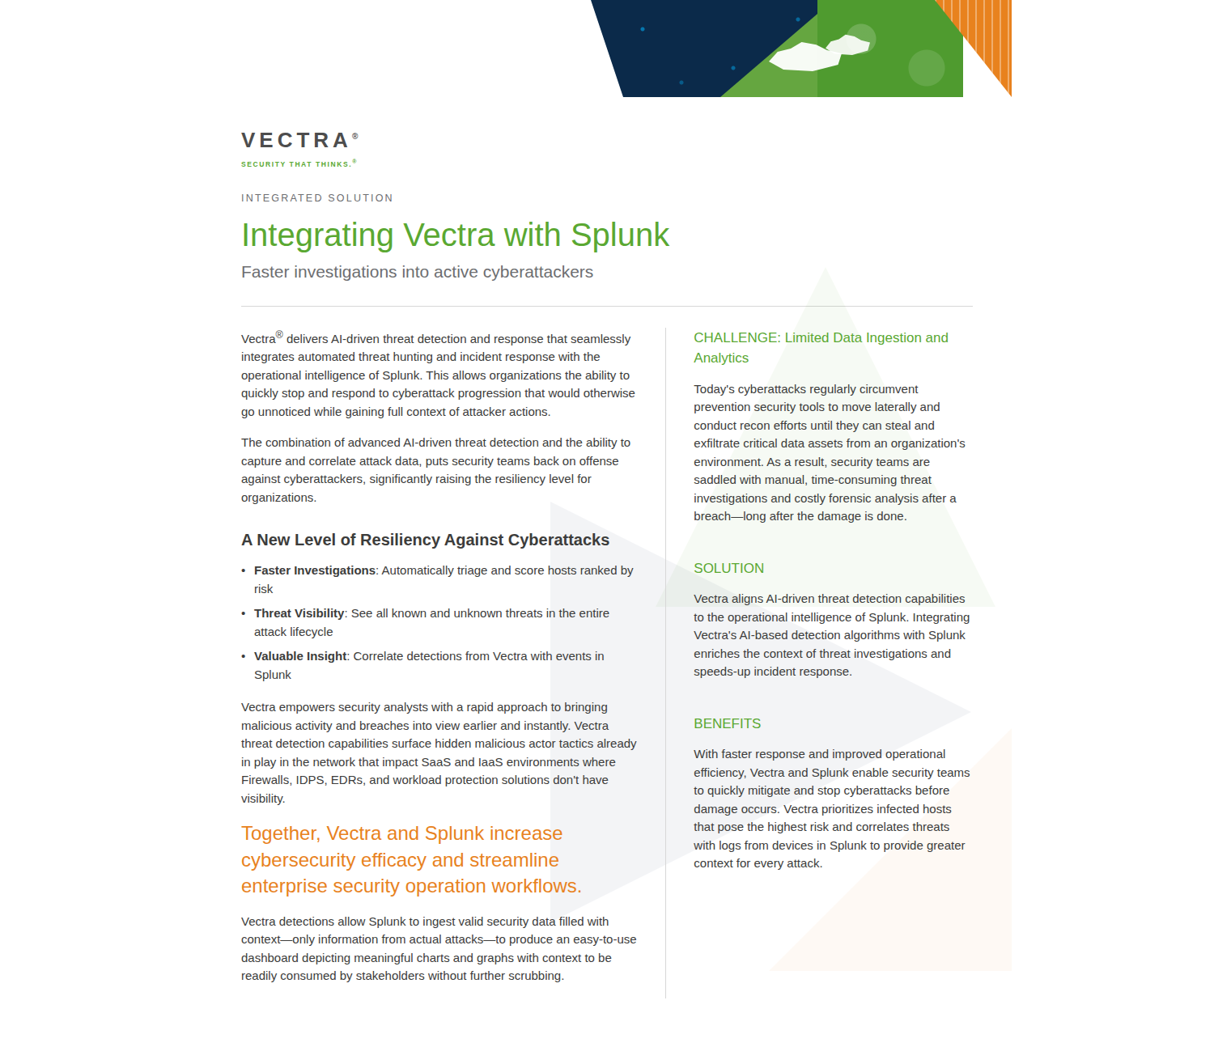VECTRA®
SECURITY THAT THINKS.®
INTEGRATED SOLUTION
Integrating Vectra with Splunk
Faster investigations into active cyberattackers
Vectra® delivers AI-driven threat detection and response that seamlessly integrates automated threat hunting and incident response with the operational intelligence of Splunk. This allows organizations the ability to quickly stop and respond to cyberattack progression that would otherwise go unnoticed while gaining full context of attacker actions.
The combination of advanced AI-driven threat detection and the ability to capture and correlate attack data, puts security teams back on offense against cyberattackers, significantly raising the resiliency level for organizations.
A New Level of Resiliency Against Cyberattacks
Faster Investigations: Automatically triage and score hosts ranked by risk
Threat Visibility: See all known and unknown threats in the entire attack lifecycle
Valuable Insight: Correlate detections from Vectra with events in Splunk
Vectra empowers security analysts with a rapid approach to bringing malicious activity and breaches into view earlier and instantly. Vectra threat detection capabilities surface hidden malicious actor tactics already in play in the network that impact SaaS and IaaS environments where Firewalls, IDPS, EDRs, and workload protection solutions don't have visibility.
Together, Vectra and Splunk increase cybersecurity efficacy and streamline enterprise security operation workflows.
Vectra detections allow Splunk to ingest valid security data filled with context—only information from actual attacks—to produce an easy-to-use dashboard depicting meaningful charts and graphs with context to be readily consumed by stakeholders without further scrubbing.
CHALLENGE: Limited Data Ingestion and Analytics
Today's cyberattacks regularly circumvent prevention security tools to move laterally and conduct recon efforts until they can steal and exfiltrate critical data assets from an organization's environment. As a result, security teams are saddled with manual, time-consuming threat investigations and costly forensic analysis after a breach—long after the damage is done.
SOLUTION
Vectra aligns AI-driven threat detection capabilities to the operational intelligence of Splunk. Integrating Vectra's AI-based detection algorithms with Splunk enriches the context of threat investigations and speeds-up incident response.
BENEFITS
With faster response and improved operational efficiency, Vectra and Splunk enable security teams to quickly mitigate and stop cyberattacks before damage occurs. Vectra prioritizes infected hosts that pose the highest risk and correlates threats with logs from devices in Splunk to provide greater context for every attack.
1